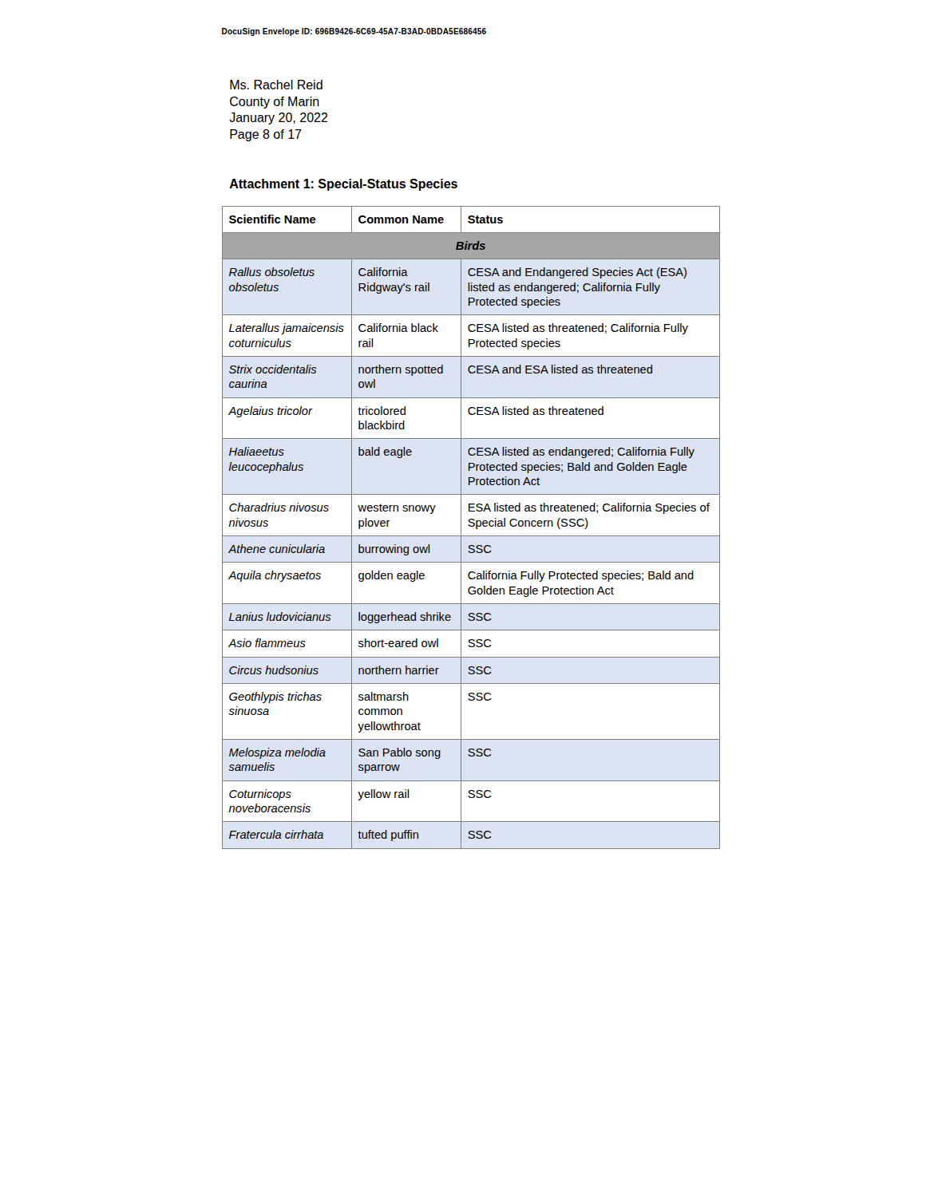DocuSign Envelope ID: 696B9426-6C69-45A7-B3AD-0BDA5E686456
Ms. Rachel Reid
County of Marin
January 20, 2022
Page 8 of 17
Attachment 1: Special-Status Species
| Scientific Name | Common Name | Status |
| --- | --- | --- |
| Birds |
| Rallus obsoletus obsoletus | California Ridgway's rail | CESA and Endangered Species Act (ESA) listed as endangered; California Fully Protected species |
| Laterallus jamaicensis coturniculus | California black rail | CESA listed as threatened; California Fully Protected species |
| Strix occidentalis caurina | northern spotted owl | CESA and ESA listed as threatened |
| Agelaius tricolor | tricolored blackbird | CESA listed as threatened |
| Haliaeetus leucocephalus | bald eagle | CESA listed as endangered; California Fully Protected species; Bald and Golden Eagle Protection Act |
| Charadrius nivosus nivosus | western snowy plover | ESA listed as threatened; California Species of Special Concern (SSC) |
| Athene cunicularia | burrowing owl | SSC |
| Aquila chrysaetos | golden eagle | California Fully Protected species; Bald and Golden Eagle Protection Act |
| Lanius ludovicianus | loggerhead shrike | SSC |
| Asio flammeus | short-eared owl | SSC |
| Circus hudsonius | northern harrier | SSC |
| Geothlypis trichas sinuosa | saltmarsh common yellowthroat | SSC |
| Melospiza melodia samuelis | San Pablo song sparrow | SSC |
| Coturnicops noveboracensis | yellow rail | SSC |
| Fratercula cirrhata | tufted puffin | SSC |